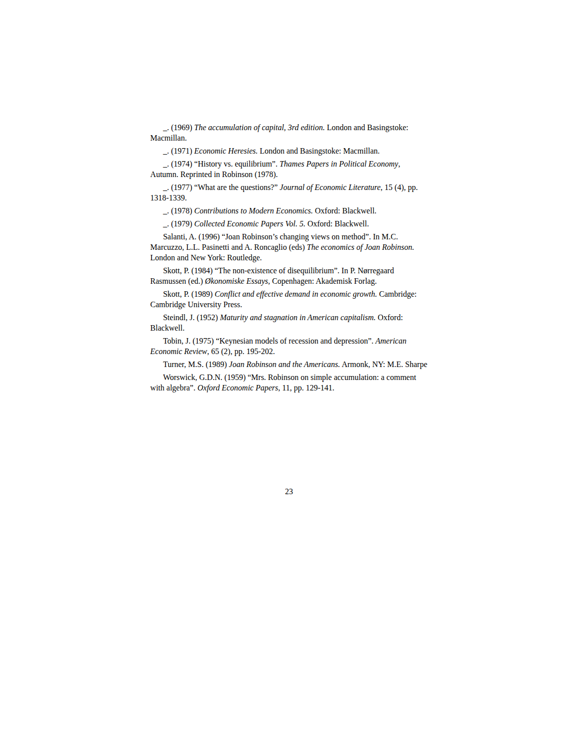_. (1969) The accumulation of capital, 3rd edition. London and Basingstoke: Macmillan.
_. (1971) Economic Heresies. London and Basingstoke: Macmillan.
_. (1974) “History vs. equilibrium”. Thames Papers in Political Economy, Autumn. Reprinted in Robinson (1978).
_. (1977) “What are the questions?” Journal of Economic Literature, 15 (4), pp. 1318-1339.
_. (1978) Contributions to Modern Economics. Oxford: Blackwell.
_. (1979) Collected Economic Papers Vol. 5. Oxford: Blackwell.
Salanti, A. (1996) “Joan Robinson’s changing views on method”. In M.C. Marcuzzo, L.L. Pasinetti and A. Roncaglio (eds) The economics of Joan Robinson. London and New York: Routledge.
Skott, P. (1984) “The non-existence of disequilibrium”. In P. Nørregaard Rasmussen (ed.) Økonomiske Essays, Copenhagen: Akademisk Forlag.
Skott, P. (1989) Conflict and effective demand in economic growth. Cambridge: Cambridge University Press.
Steindl, J. (1952) Maturity and stagnation in American capitalism. Oxford: Blackwell.
Tobin, J. (1975) “Keynesian models of recession and depression”. American Economic Review, 65 (2), pp. 195-202.
Turner, M.S. (1989) Joan Robinson and the Americans. Armonk, NY: M.E. Sharpe
Worswick, G.D.N. (1959) “Mrs. Robinson on simple accumulation: a comment with algebra”. Oxford Economic Papers, 11, pp. 129-141.
23